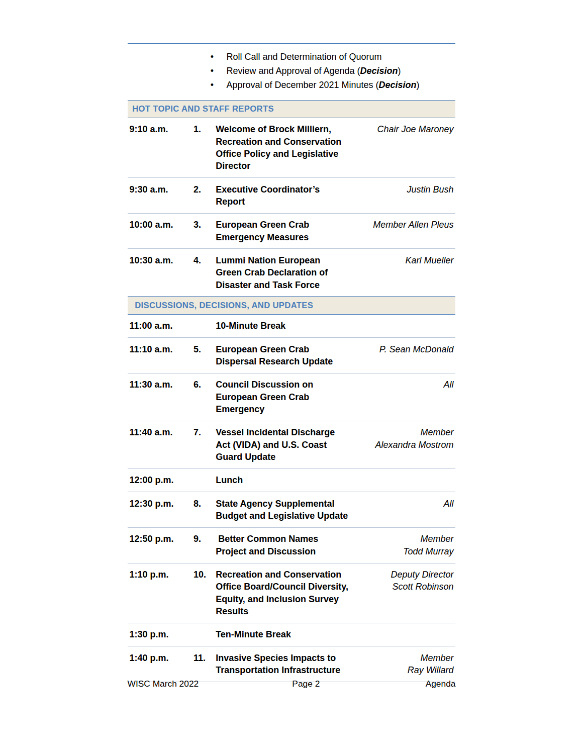Roll Call and Determination of Quorum
Review and Approval of Agenda (Decision)
Approval of December 2021 Minutes (Decision)
HOT TOPIC AND STAFF REPORTS
| 9:10 a.m. | 1. | Welcome of Brock Milliern, Recreation and Conservation Office Policy and Legislative Director | Chair Joe Maroney |
| 9:30 a.m. | 2. | Executive Coordinator’s Report | Justin Bush |
| 10:00 a.m. | 3. | European Green Crab Emergency Measures | Member Allen Pleus |
| 10:30 a.m. | 4. | Lummi Nation European Green Crab Declaration of Disaster and Task Force | Karl Mueller |
DISCUSSIONS, DECISIONS, AND UPDATES
| 11:00 a.m. | | 10-Minute Break | |
| 11:10 a.m. | 5. | European Green Crab Dispersal Research Update | P. Sean McDonald |
| 11:30 a.m. | 6. | Council Discussion on European Green Crab Emergency | All |
| 11:40 a.m. | 7. | Vessel Incidental Discharge Act (VIDA) and U.S. Coast Guard Update | Member Alexandra Mostrom |
| 12:00 p.m. | | Lunch | |
| 12:30 p.m. | 8. | State Agency Supplemental Budget and Legislative Update | All |
| 12:50 p.m. | 9. | Better Common Names Project and Discussion | Member Todd Murray |
| 1:10 p.m. | 10. | Recreation and Conservation Office Board/Council Diversity, Equity, and Inclusion Survey Results | Deputy Director Scott Robinson |
| 1:30 p.m. | | Ten-Minute Break | |
| 1:40 p.m. | 11. | Invasive Species Impacts to Transportation Infrastructure | Member Ray Willard |
WISC March 2022
Page 2
Agenda